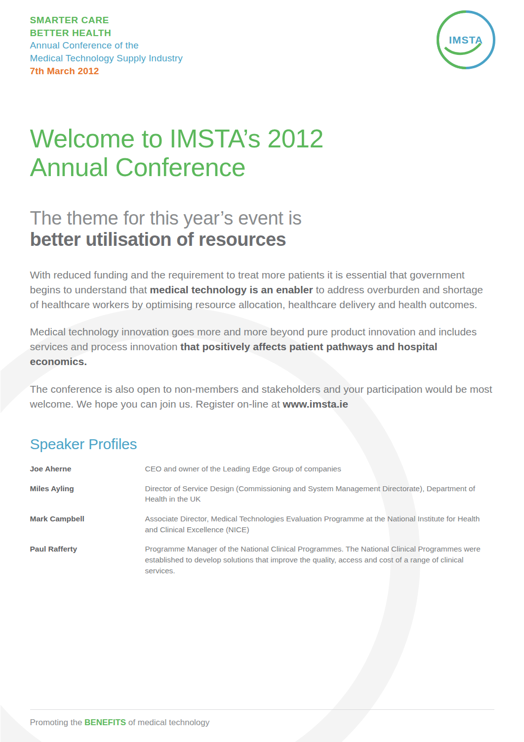Smarter Care
Better Health
Annual Conference of the
Medical Technology Supply Industry
7th March 2012
IMSTA
Welcome to IMSTA’s 2012
Annual Conference
The theme for this year’s event is
better utilisation of resources
With reduced funding and the requirement to treat more patients it is essential that government begins to understand that medical technology is an enabler to address overburden and shortage of healthcare workers by optimising resource allocation, healthcare delivery and health outcomes.
Medical technology innovation goes more and more beyond pure product innovation and includes services and process innovation that positively affects patient pathways and hospital economics.
The conference is also open to non-members and stakeholders and your participation would be most welcome. We hope you can join us. Register on-line at www.imsta.ie
Speaker Profiles
| Joe Aherne | CEO and owner of the Leading Edge Group of companies |
| Miles Ayling | Director of Service Design (Commissioning and System Management Directorate), Department of Health in the UK |
| Mark Campbell | Associate Director, Medical Technologies Evaluation Programme at the National Institute for Health and Clinical Excellence (NICE) |
| Paul Rafferty | Programme Manager of the National Clinical Programmes. The National Clinical Programmes were established to develop solutions that improve the quality, access and cost of a range of clinical services. |
Promoting the BENEFITS of medical technology